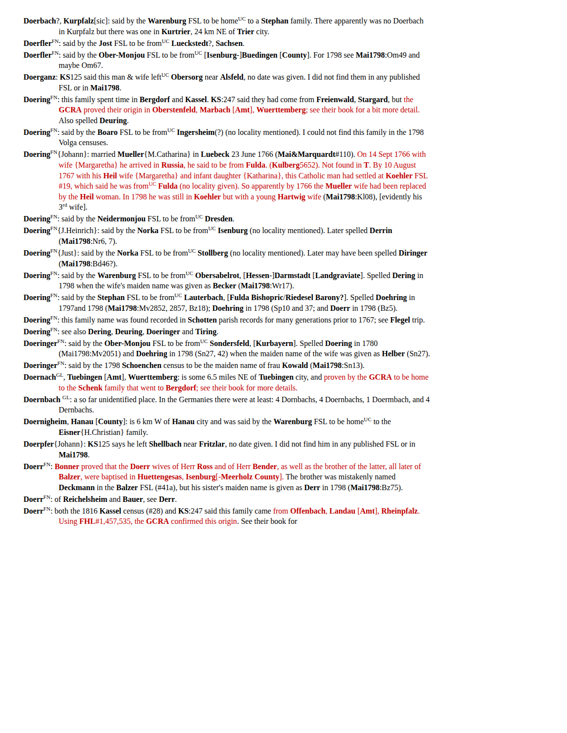Doerbach?, Kurpfalz[sic]: said by the Warenburg FSL to be homeUC to a Stephan family. There apparently was no Doerbach in Kurpfalz but there was one in Kurtrier, 24 km NE of Trier city.
DoerflerFN: said by the Jost FSL to be fromUC Lueckstedt?, Sachsen.
DoerflerFN: said by the Ober-Monjou FSL to be fromUC [Isenburg-]Buedingen [County]. For 1798 see Mai1798:Om49 and maybe Om67.
Doerganz: KS125 said this man & wife leftUC Obersorg near Alsfeld, no date was given. I did not find them in any published FSL or in Mai1798.
DoeringFN: this family spent time in Bergdorf and Kassel. KS:247 said they had come from Freienwald, Stargard, but the GCRA proved their origin in Oberstenfeld, Marbach [Amt], Wuerttemberg; see their book for a bit more detail. Also spelled Deuring.
DoeringFN: said by the Boaro FSL to be fromUC Ingersheim(?) (no locality mentioned). I could not find this family in the 1798 Volga censuses.
DoeringFN{Johann}: married Mueller{M.Catharina} in Luebeck 23 June 1766 (Mai&Marquardt#110). On 14 Sept 1766 with wife {Margaretha} he arrived in Russia, he said to be from Fulda. (Kulberg5652). Not found in T. By 10 August 1767 with his Heil wife {Margaretha} and infant daughter {Katharina}, this Catholic man had settled at Koehler FSL #19, which said he was fromUC Fulda (no locality given). So apparently by 1766 the Mueller wife had been replaced by the Heil woman. In 1798 he was still in Koehler but with a young Hartwig wife (Mai1798:Kl08), [evidently his 3rd wife].
DoeringFN: said by the Neidermonjou FSL to be fromUC Dresden.
DoeringFN{J.Heinrich}: said by the Norka FSL to be fromUC Isenburg (no locality mentioned). Later spelled Derrin (Mai1798:Nr6, 7).
DoeringFN{Just}: said by the Norka FSL to be fromUC Stollberg (no locality mentioned). Later may have been spelled Diringer (Mai1798:Bd46?).
DoeringFN: said by the Warenburg FSL to be fromUC Obersabelrot, [Hessen-]Darmstadt [Landgraviate]. Spelled Dering in 1798 when the wife's maiden name was given as Becker (Mai1798:Wr17).
DoeringFN: said by the Stephan FSL to be fromUC Lauterbach, [Fulda Bishopric/Riedesel Barony?]. Spelled Doehring in 1797and 1798 (Mai1798:Mv2852, 2857, Bz18); Doehring in 1798 (Sp10 and 37; and Doerr in 1798 (Bz5).
DoeringFN: this family name was found recorded in Schotten parish records for many generations prior to 1767; see Flegel trip.
DoeringFN: see also Dering, Deuring, Doeringer and Tiring.
DoeringerFN: said by the Ober-Monjou FSL to be fromUC Sondersfeld, [Kurbayern]. Spelled Doering in 1780 (Mai1798:Mv2051) and Doehring in 1798 (Sn27, 42) when the maiden name of the wife was given as Helber (Sn27).
DoeringerFN: said by the 1798 Schoenchen census to be the maiden name of frau Kowald (Mai1798:Sn13).
DoernachGL, Tuebingen [Amt], Wuerttemberg: is some 6.5 miles NE of Tuebingen city, and proven by the GCRA to be home to the Schenk family that went to Bergdorf; see their book for more details.
Doernbach GL: a so far unidentified place. In the Germanies there were at least: 4 Dornbachs, 4 Doernbachs, 1 Doermbach, and 4 Dernbachs.
Doernigheim, Hanau [County]: is 6 km W of Hanau city and was said by the Warenburg FSL to be homeUC to the Eisner{H.Christian} family.
Doerpfer{Johann}: KS125 says he left Shellbach near Fritzlar, no date given. I did not find him in any published FSL or in Mai1798.
DoerrFN: Bonner proved that the Doerr wives of Herr Ross and of Herr Bender, as well as the brother of the latter, all later of Balzer, were baptised in Huettengesas, Isenburg[-Meerholz County]. The brother was mistakenly named Deckmann in the Balzer FSL (#41a), but his sister's maiden name is given as Derr in 1798 (Mai1798:Bz75).
DoerrFN: of Reichelsheim and Bauer, see Derr.
DoerrFN: both the 1816 Kassel census (#28) and KS:247 said this family came from Offenbach, Landau [Amt], Rheinpfalz. Using FHL#1,457,535, the GCRA confirmed this origin. See their book for